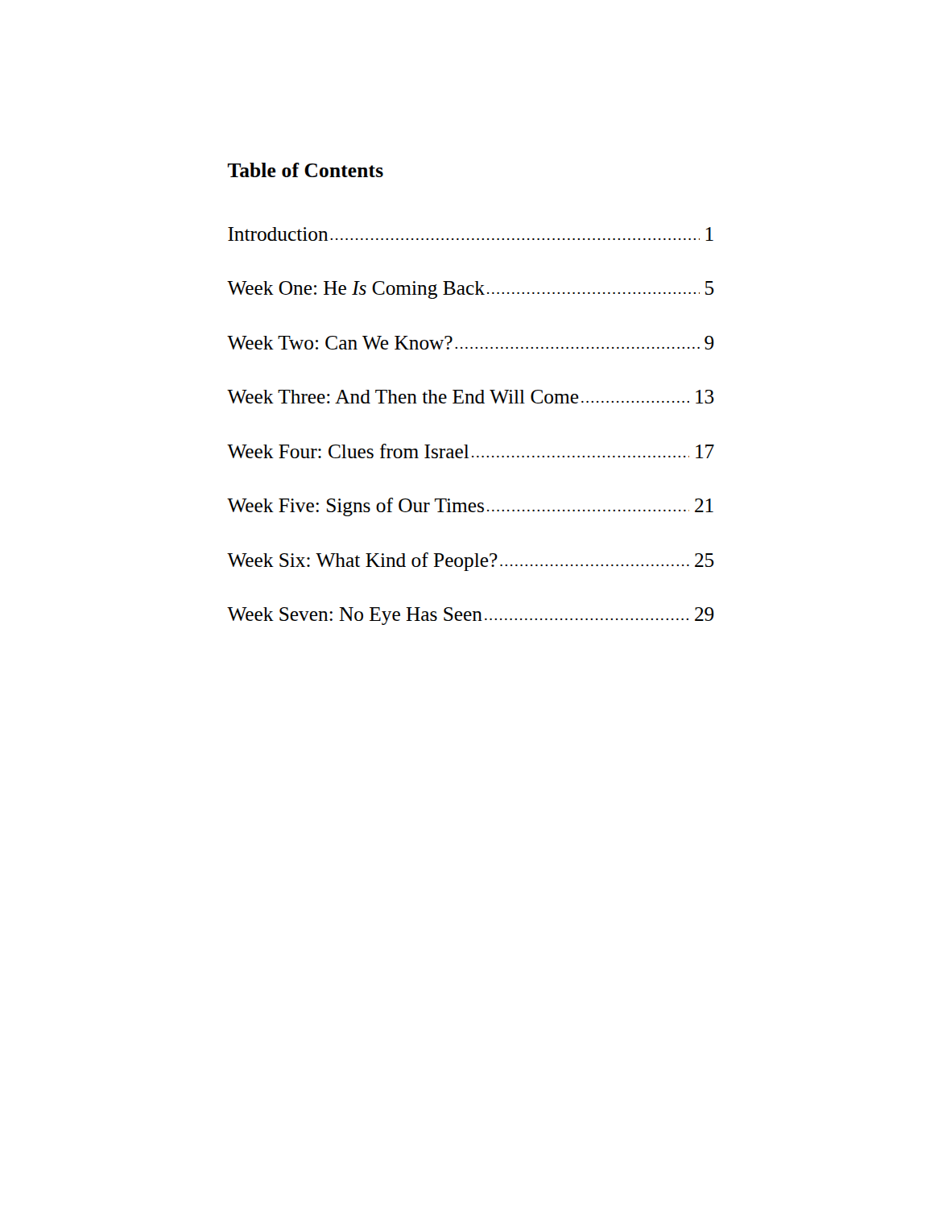Table of Contents
Introduction .................................................................................. 1
Week One: He Is Coming Back ................................................................. 5
Week Two: Can We Know? ....................................................................... 9
Week Three: And Then the End Will Come ....................................................... 13
Week Four: Clues from Israel ............................................................... 17
Week Five: Signs of Our Times .............................................................. 21
Week Six: What Kind of People? ............................................................. 25
Week Seven: No Eye Has Seen .............................................................. 29